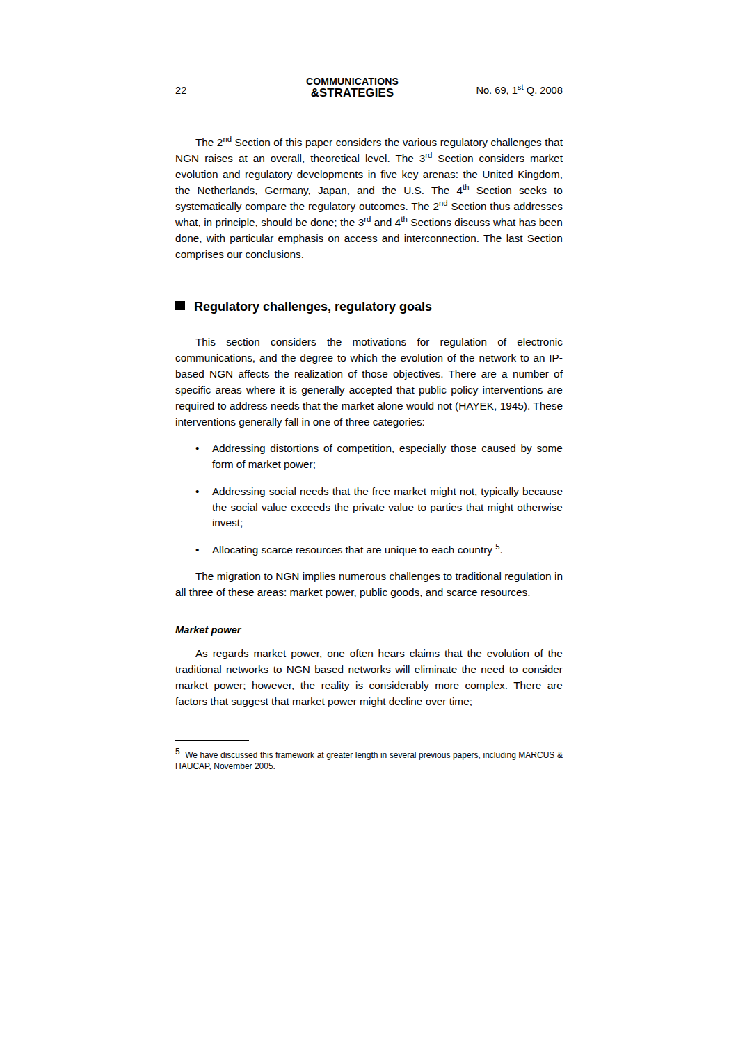22
COMMUNICATIONS
&STRATEGIES
No. 69, 1st Q. 2008
The 2nd Section of this paper considers the various regulatory challenges that NGN raises at an overall, theoretical level. The 3rd Section considers market evolution and regulatory developments in five key arenas: the United Kingdom, the Netherlands, Germany, Japan, and the U.S. The 4th Section seeks to systematically compare the regulatory outcomes. The 2nd Section thus addresses what, in principle, should be done; the 3rd and 4th Sections discuss what has been done, with particular emphasis on access and interconnection. The last Section comprises our conclusions.
Regulatory challenges, regulatory goals
This section considers the motivations for regulation of electronic communications, and the degree to which the evolution of the network to an IP-based NGN affects the realization of those objectives. There are a number of specific areas where it is generally accepted that public policy interventions are required to address needs that the market alone would not (HAYEK, 1945). These interventions generally fall in one of three categories:
Addressing distortions of competition, especially those caused by some form of market power;
Addressing social needs that the free market might not, typically because the social value exceeds the private value to parties that might otherwise invest;
Allocating scarce resources that are unique to each country 5.
The migration to NGN implies numerous challenges to traditional regulation in all three of these areas: market power, public goods, and scarce resources.
Market power
As regards market power, one often hears claims that the evolution of the traditional networks to NGN based networks will eliminate the need to consider market power; however, the reality is considerably more complex. There are factors that suggest that market power might decline over time;
5 We have discussed this framework at greater length in several previous papers, including MARCUS & HAUCAP, November 2005.